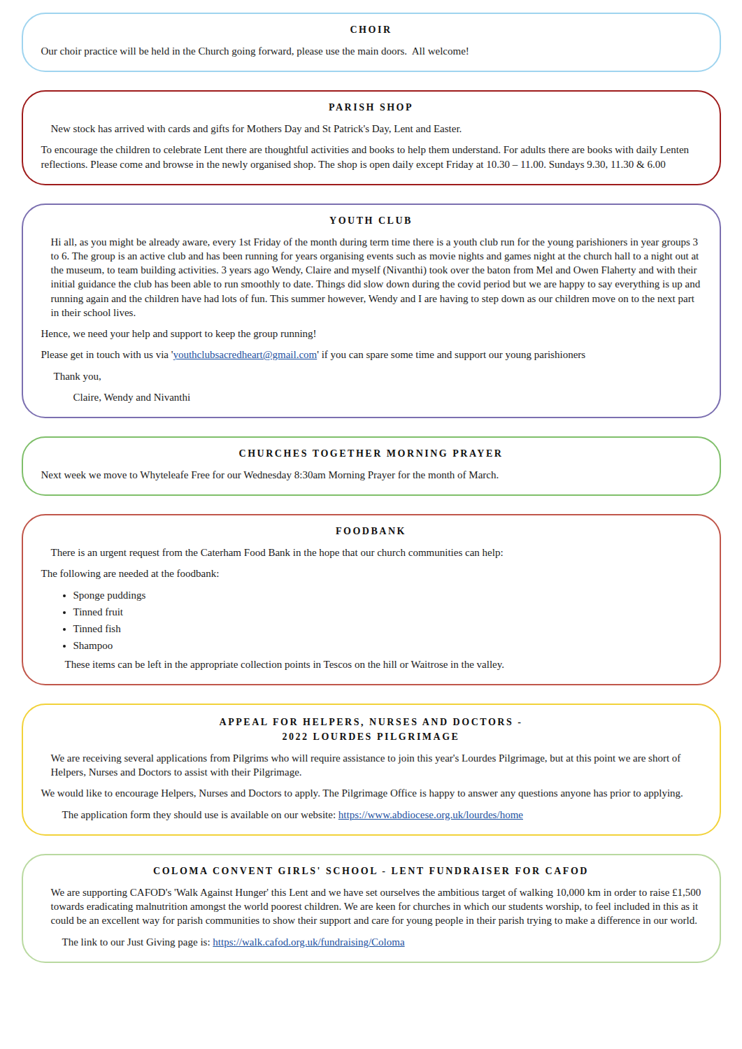Choir
Our choir practice will be held in the Church going forward, please use the main doors. All welcome!
Parish Shop
New stock has arrived with cards and gifts for Mothers Day and St Patrick's Day, Lent and Easter.
To encourage the children to celebrate Lent there are thoughtful activities and books to help them understand. For adults there are books with daily Lenten reflections. Please come and browse in the newly organised shop. The shop is open daily except Friday at 10.30 – 11.00. Sundays 9.30, 11.30 & 6.00
Youth Club
Hi all, as you might be already aware, every 1st Friday of the month during term time there is a youth club run for the young parishioners in year groups 3 to 6. The group is an active club and has been running for years organising events such as movie nights and games night at the church hall to a night out at the museum, to team building activities. 3 years ago Wendy, Claire and myself (Nivanthi) took over the baton from Mel and Owen Flaherty and with their initial guidance the club has been able to run smoothly to date. Things did slow down during the covid period but we are happy to say everything is up and running again and the children have had lots of fun. This summer however, Wendy and I are having to step down as our children move on to the next part in their school lives.
Hence, we need your help and support to keep the group running!
Please get in touch with us via 'youthclubsacredheart@gmail.com' if you can spare some time and support our young parishioners
Thank you,
Claire, Wendy and Nivanthi
Churches Together Morning Prayer
Next week we move to Whyteleafe Free for our Wednesday 8:30am Morning Prayer for the month of March.
Foodbank
There is an urgent request from the Caterham Food Bank in the hope that our church communities can help:
The following are needed at the foodbank:
Sponge puddings
Tinned fruit
Tinned fish
Shampoo
These items can be left in the appropriate collection points in Tescos on the hill or Waitrose in the valley.
Appeal for Helpers, Nurses and Doctors -
2022 Lourdes Pilgrimage
We are receiving several applications from Pilgrims who will require assistance to join this year's Lourdes Pilgrimage, but at this point we are short of Helpers, Nurses and Doctors to assist with their Pilgrimage.
We would like to encourage Helpers, Nurses and Doctors to apply. The Pilgrimage Office is happy to answer any questions anyone has prior to applying.
The application form they should use is available on our website: https://www.abdiocese.org.uk/lourdes/home
Coloma Convent Girls' School - Lent Fundraiser for CAFOD
We are supporting CAFOD's 'Walk Against Hunger' this Lent and we have set ourselves the ambitious target of walking 10,000 km in order to raise £1,500 towards eradicating malnutrition amongst the world poorest children. We are keen for churches in which our students worship, to feel included in this as it could be an excellent way for parish communities to show their support and care for young people in their parish trying to make a difference in our world.
The link to our Just Giving page is: https://walk.cafod.org.uk/fundraising/Coloma